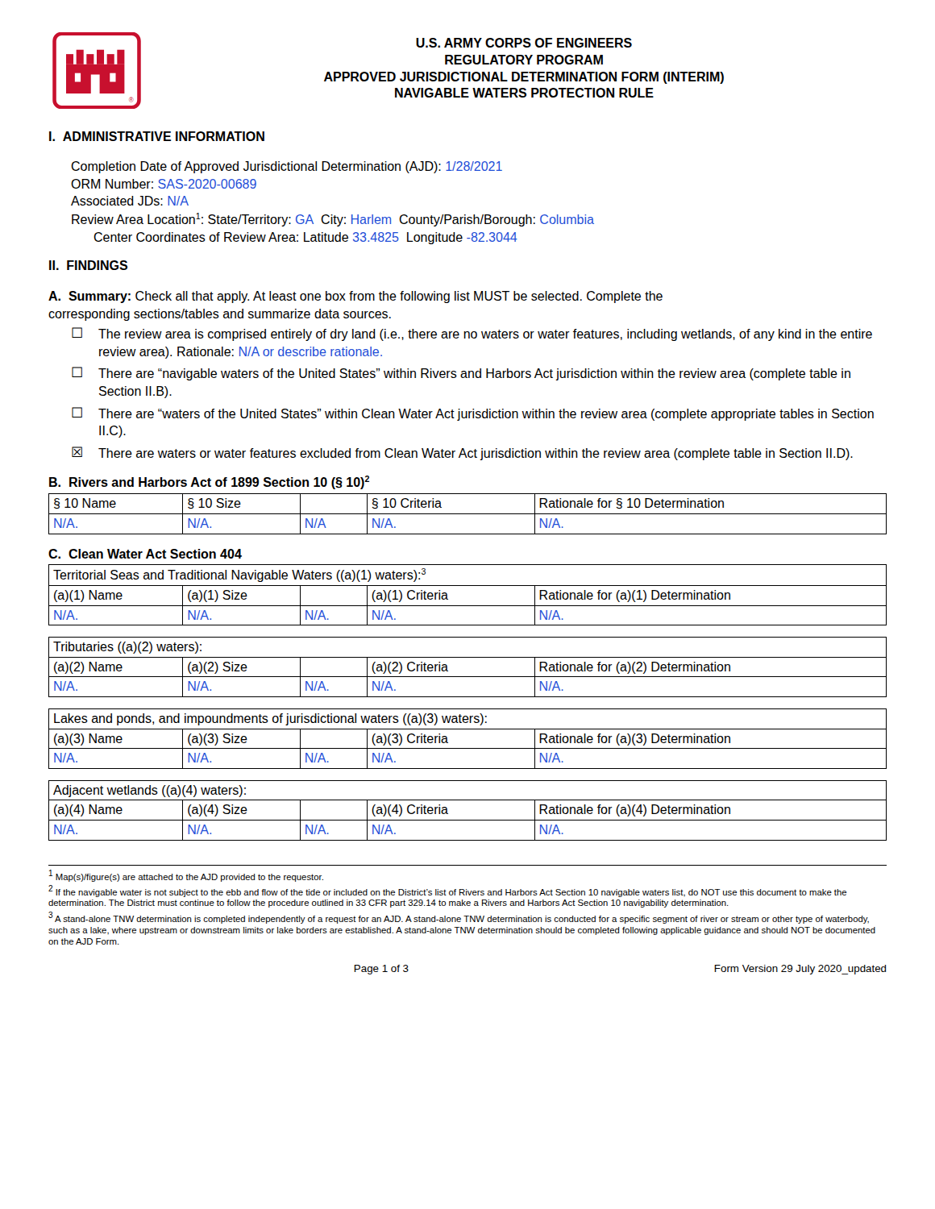®
U.S. ARMY CORPS OF ENGINEERS
REGULATORY PROGRAM
APPROVED JURISDICTIONAL DETERMINATION FORM (INTERIM)
NAVIGABLE WATERS PROTECTION RULE
I. ADMINISTRATIVE INFORMATION
Completion Date of Approved Jurisdictional Determination (AJD): 1/28/2021
ORM Number: SAS-2020-00689
Associated JDs: N/A
Review Area Location1: State/Territory: GA City: Harlem County/Parish/Borough: Columbia
Center Coordinates of Review Area: Latitude 33.4825 Longitude -82.3044
II. FINDINGS
A. Summary: Check all that apply. At least one box from the following list MUST be selected. Complete the
corresponding sections/tables and summarize data sources.
☐The review area is comprised entirely of dry land (i.e., there are no waters or water features, including wetlands, of any kind in the entire review area). Rationale: N/A or describe rationale.
☐There are “navigable waters of the United States” within Rivers and Harbors Act jurisdiction within the review area (complete table in Section II.B).
☐There are “waters of the United States” within Clean Water Act jurisdiction within the review area (complete appropriate tables in Section II.C).
☒There are waters or water features excluded from Clean Water Act jurisdiction within the review area (complete table in Section II.D).
B. Rivers and Harbors Act of 1899 Section 10 (§ 10)2
| § 10 Name | § 10 Size | | § 10 Criteria | Rationale for § 10 Determination |
| N/A. | N/A. | N/A | N/A. | N/A. |
C. Clean Water Act Section 404
Territorial Seas and Traditional Navigable Waters ((a)(1) waters): 3
| (a)(1) Name | (a)(1) Size | | (a)(1) Criteria | Rationale for (a)(1) Determination |
| N/A. | N/A. | N/A. | N/A. | N/A. |
Tributaries ((a)(2) waters):
| (a)(2) Name | (a)(2) Size | | (a)(2) Criteria | Rationale for (a)(2) Determination |
| N/A. | N/A. | N/A. | N/A. | N/A. |
Lakes and ponds, and impoundments of jurisdictional waters ((a)(3) waters):
| (a)(3) Name | (a)(3) Size | | (a)(3) Criteria | Rationale for (a)(3) Determination |
| N/A. | N/A. | N/A. | N/A. | N/A. |
Adjacent wetlands ((a)(4) waters):
| (a)(4) Name | (a)(4) Size | | (a)(4) Criteria | Rationale for (a)(4) Determination |
| N/A. | N/A. | N/A. | N/A. | N/A. |
1 Map(s)/figure(s) are attached to the AJD provided to the requestor.
2 If the navigable water is not subject to the ebb and flow of the tide or included on the District’s list of Rivers and Harbors Act Section 10 navigable waters list, do NOT use this document to make the determination. The District must continue to follow the procedure outlined in 33 CFR part 329.14 to make a Rivers and Harbors Act Section 10 navigability determination.
3 A stand-alone TNW determination is completed independently of a request for an AJD. A stand-alone TNW determination is conducted for a specific segment of river or stream or other type of waterbody, such as a lake, where upstream or downstream limits or lake borders are established. A stand-alone TNW determination should be completed following applicable guidance and should NOT be documented on the AJD Form.
Page 1 of 3
Form Version 29 July 2020_updated